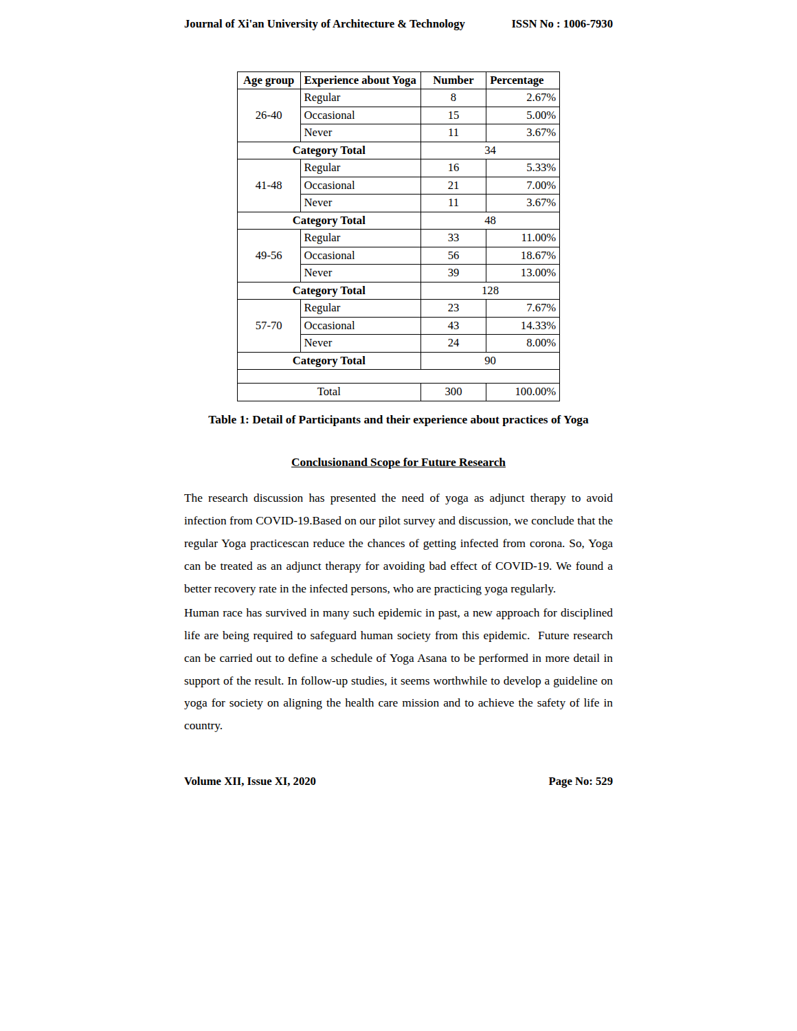Journal of Xi'an University of Architecture & Technology
ISSN No : 1006-7930
| Age group | Experience about Yoga | Number | Percentage |
| --- | --- | --- | --- |
| 26-40 | Regular | 8 | 2.67% |
| Occasional | 15 | 5.00% |
| Never | 11 | 3.67% |
| Category Total | 34 |
| 41-48 | Regular | 16 | 5.33% |
| Occasional | 21 | 7.00% |
| Never | 11 | 3.67% |
| Category Total | 48 |
| 49-56 | Regular | 33 | 11.00% |
| Occasional | 56 | 18.67% |
| Never | 39 | 13.00% |
| Category Total | 128 |
| 57-70 | Regular | 23 | 7.67% |
| Occasional | 43 | 14.33% |
| Never | 24 | 8.00% |
| Category Total | 90 |
| Total | 300 | 100.00% |
Table 1: Detail of Participants and their experience about practices of Yoga
Conclusionand Scope for Future Research
The research discussion has presented the need of yoga as adjunct therapy to avoid infection from COVID-19.Based on our pilot survey and discussion, we conclude that the regular Yoga practicescan reduce the chances of getting infected from corona. So, Yoga can be treated as an adjunct therapy for avoiding bad effect of COVID-19. We found a better recovery rate in the infected persons, who are practicing yoga regularly.
Human race has survived in many such epidemic in past, a new approach for disciplined life are being required to safeguard human society from this epidemic. Future research can be carried out to define a schedule of Yoga Asana to be performed in more detail in support of the result. In follow-up studies, it seems worthwhile to develop a guideline on yoga for society on aligning the health care mission and to achieve the safety of life in country.
Volume XII, Issue XI, 2020
Page No: 529